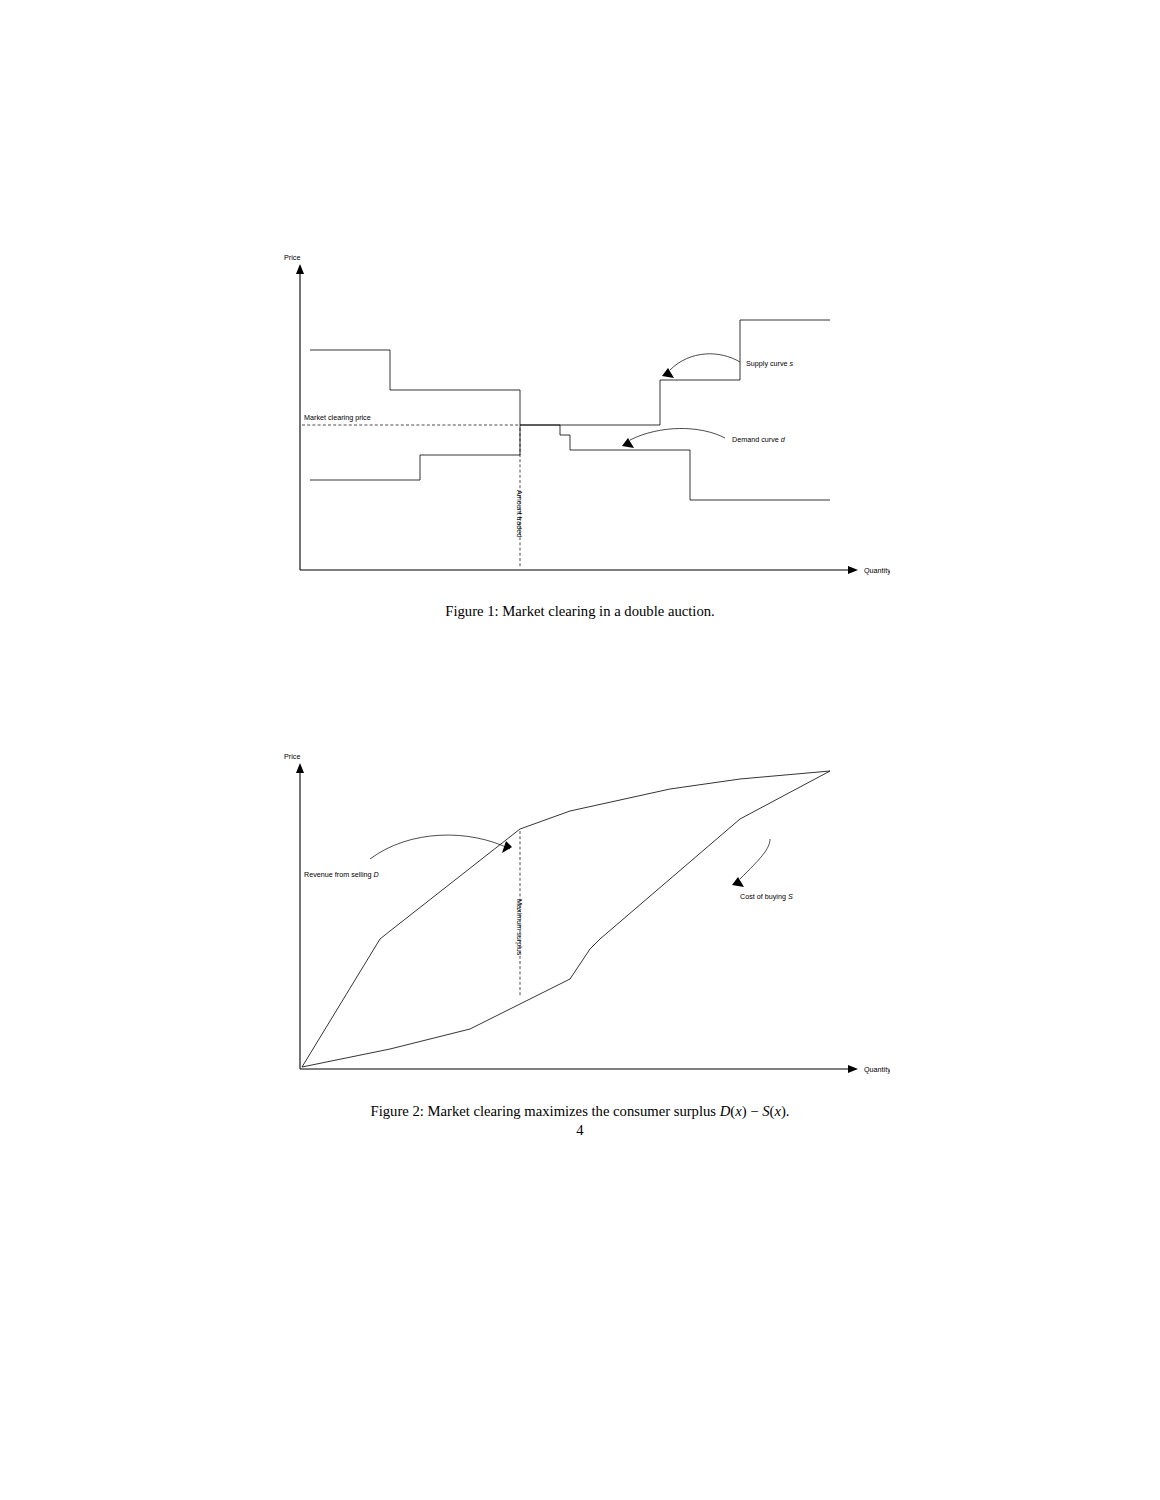Price Quantity Market clearing price Amount traded Supply curve s Demand curve d
Figure 1: Market clearing in a double auction.
Price Quantity Maximum surplus Revenue from selling D Cost of buying S
Figure 2: Market clearing maximizes the consumer surplus D(x) − S(x).
4